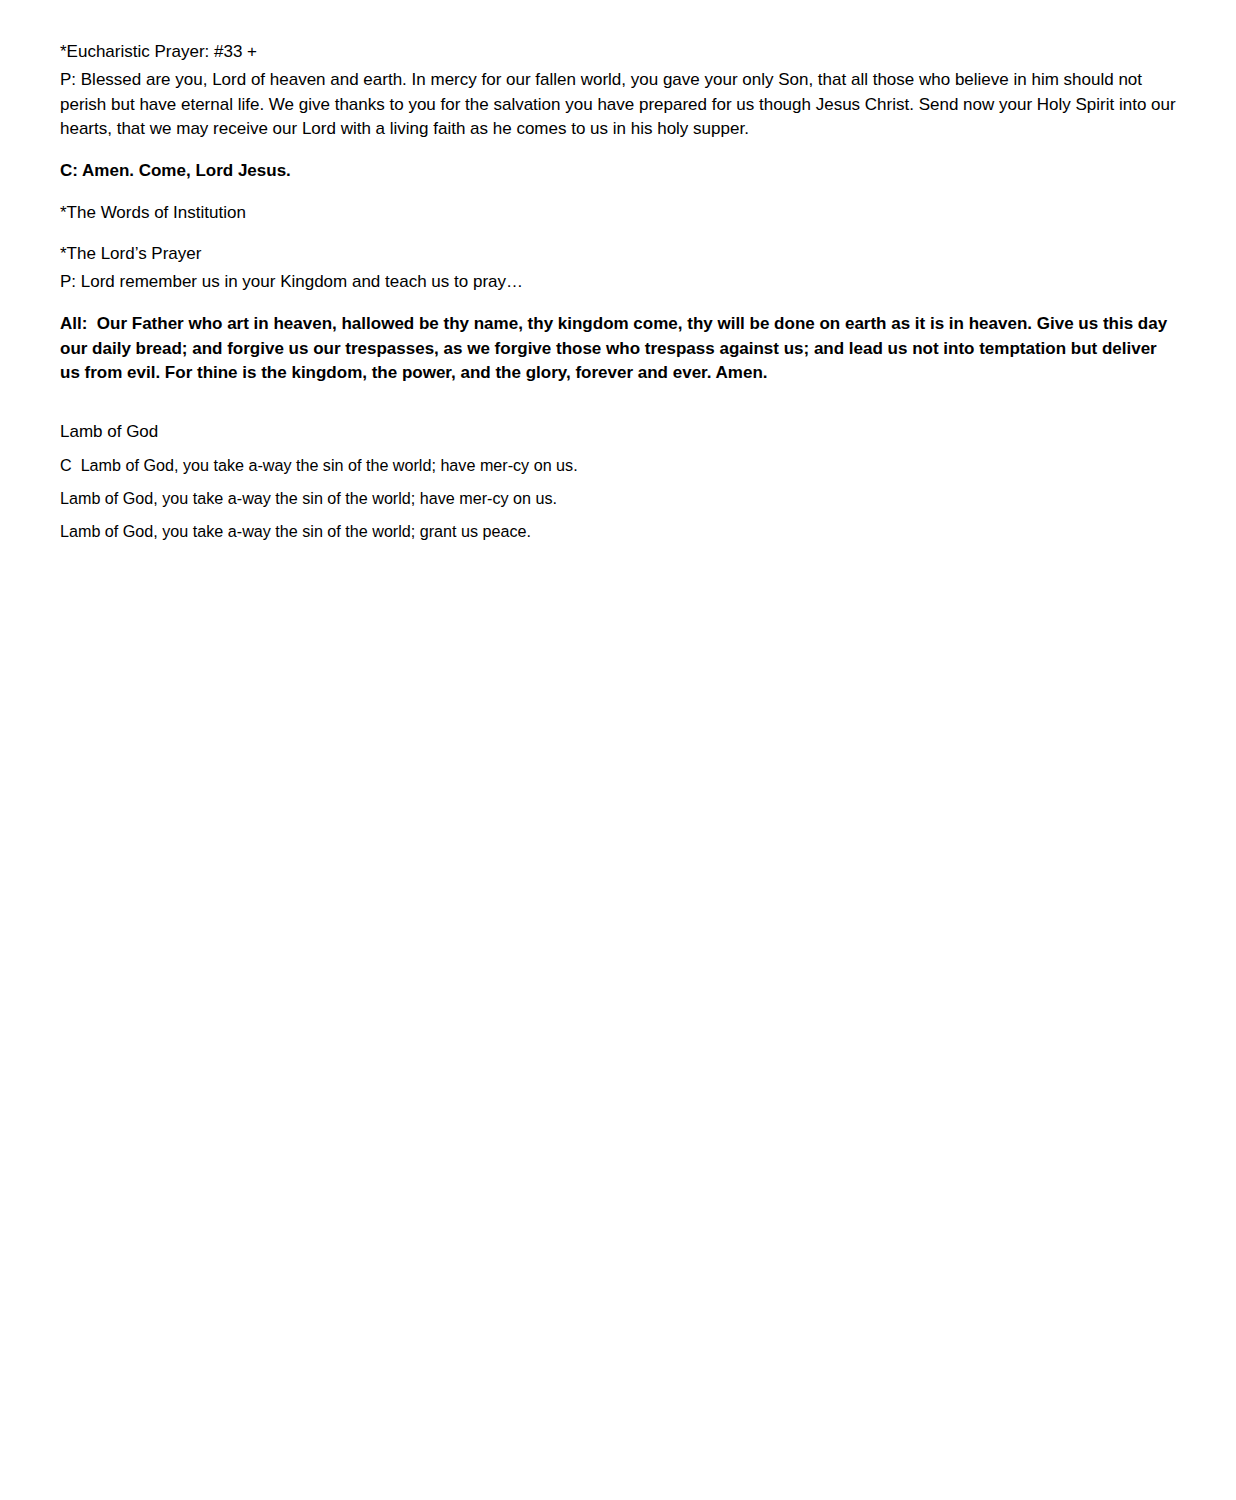*Eucharistic Prayer: #33 +
P: Blessed are you, Lord of heaven and earth. In mercy for our fallen world, you gave your only Son, that all those who believe in him should not perish but have eternal life. We give thanks to you for the salvation you have prepared for us though Jesus Christ. Send now your Holy Spirit into our hearts, that we may receive our Lord with a living faith as he comes to us in his holy supper.
C: Amen. Come, Lord Jesus.
*The Words of Institution
*The Lord’s Prayer
P: Lord remember us in your Kingdom and teach us to pray…
All: Our Father who art in heaven, hallowed be thy name, thy kingdom come, thy will be done on earth as it is in heaven. Give us this day our daily bread; and forgive us our trespasses, as we forgive those who trespass against us; and lead us not into temptation but deliver us from evil. For thine is the kingdom, the power, and the glory, forever and ever. Amen.
Lamb of God
Musical score for the Lamb of God.
C Lamb of God, you take a-way the sin of the world; have mer-cy on us.
Lamb of God, you take a-way the sin of the world; have mer-cy on us.
Lamb of God, you take a-way the sin of the world; grant us peace.